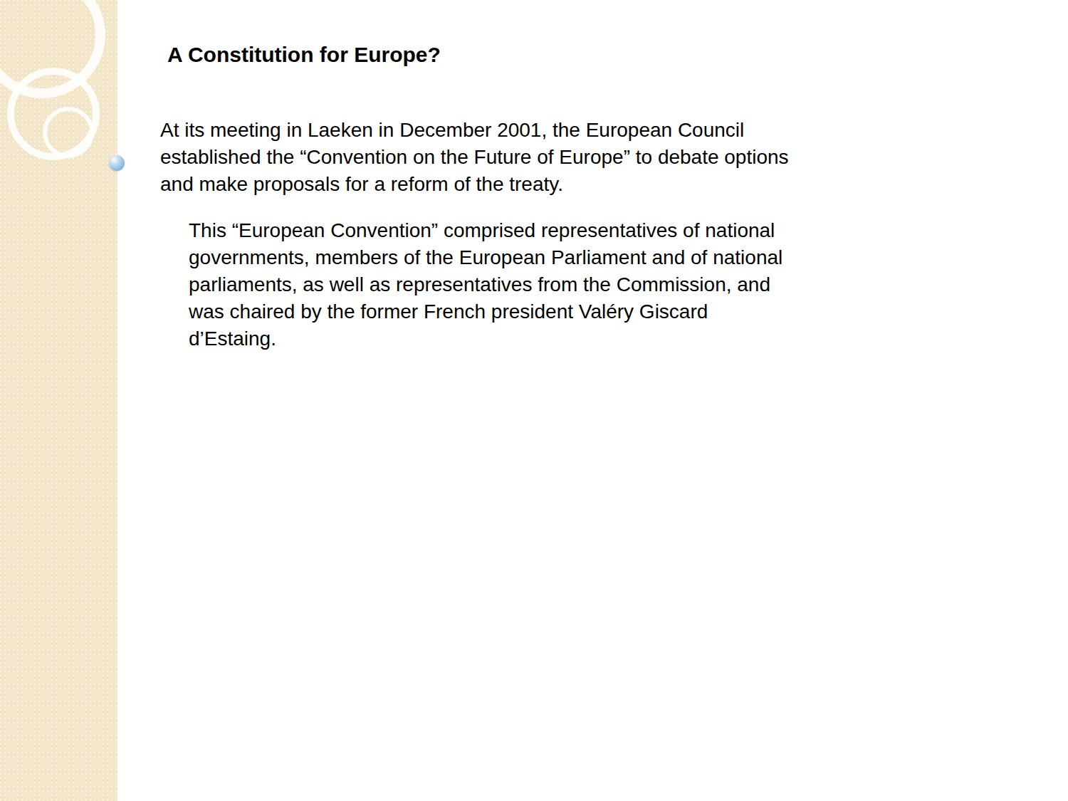A Constitution for Europe?
At its meeting in Laeken in December 2001, the European Council established the “Convention on the Future of Europe” to debate options and make proposals for a reform of the treaty.
This “European Convention” comprised representatives of national governments, members of the European Parliament and of national parliaments, as well as representatives from the Commission, and was chaired by the former French president Valéry Giscard d’Estaing.